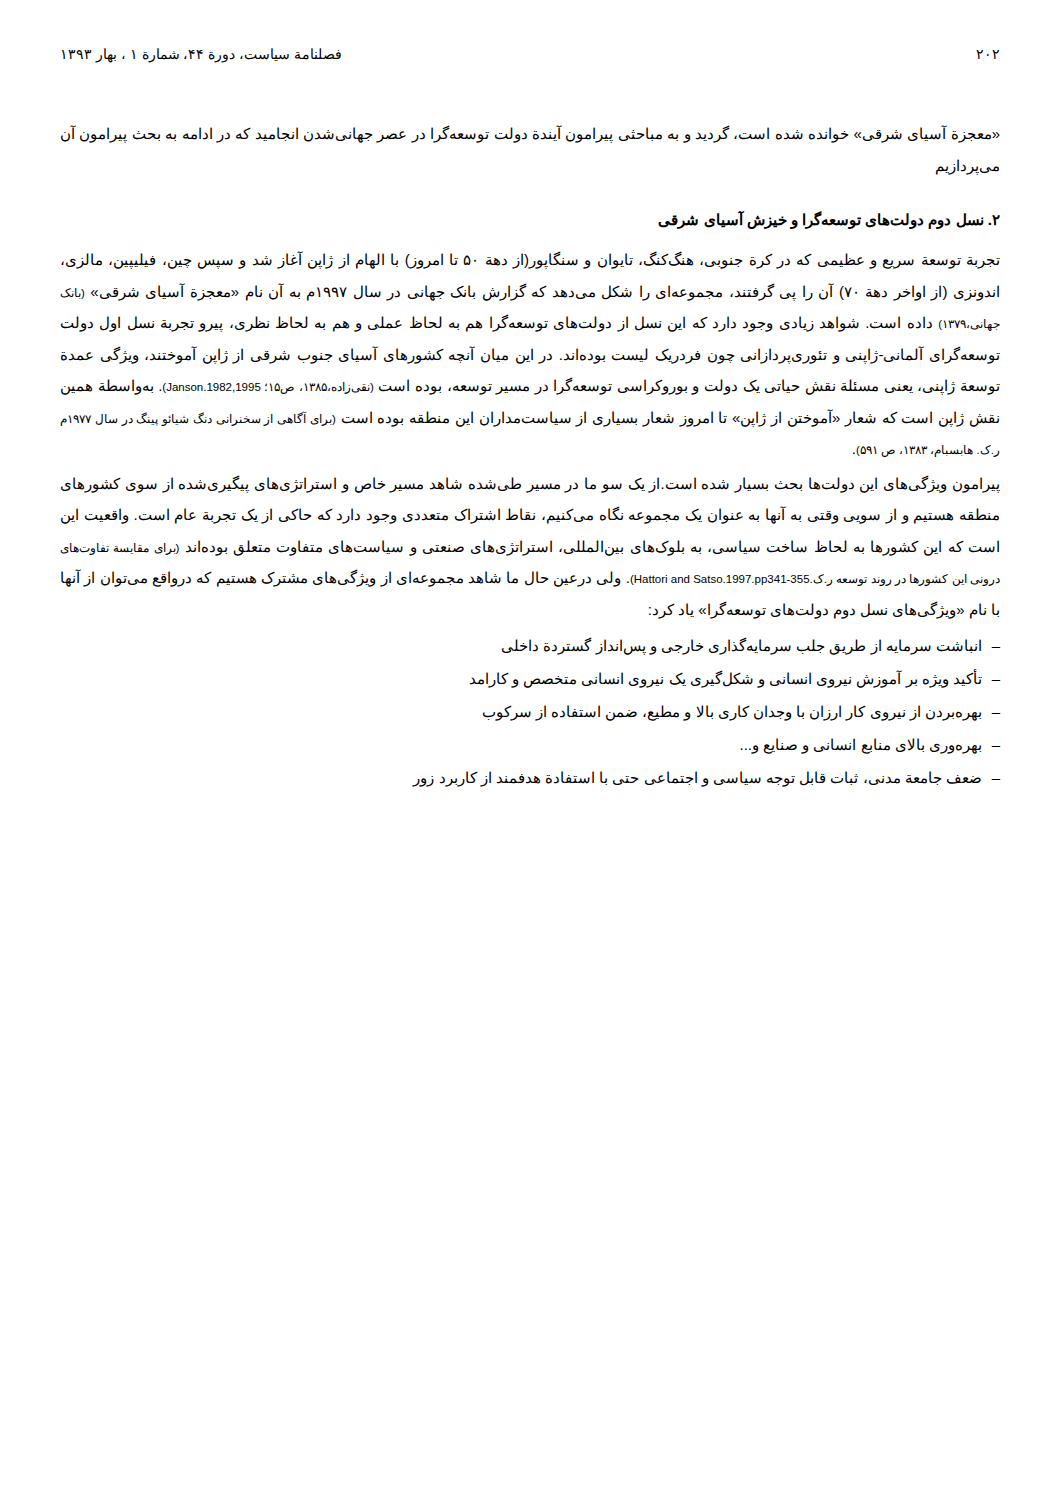۲۰۲ فصلنامة سیاست، دورة ۴۴، شمارة ۱ ، بهار ۱۳۹۳
«معجزة آسیای شرقی» خوانده شده است، گردید و به مباحثی پیرامون آیندة دولت توسعه‌گرا در عصر جهانی‌شدن انجامید که در ادامه به بحث پیرامون آن می‌پردازیم
۲. نسل دوم دولت‌های توسعه‌گرا و خیزش آسیای شرقی
تجربة توسعة سریع و عظیمی که در کرة جنوبی، هنگ‌کنگ، تایوان و سنگاپور(از دهة ۵۰ تا امروز) با الهام از ژاپن آغاز شد و سپس چین، فیلیپین، مالزی، اندونزی (از اواخر دهة ۷۰) آن را پی گرفتند، مجموعه‌ای را شکل می‌دهد که گزارش بانک جهانی در سال ۱۹۹۷م به آن نام «معجزة آسیای شرقی» (بانک جهانی،۱۳۷۹) داده است. شواهد زیادی وجود دارد که این نسل از دولت‌های توسعه‌گرا هم به لحاظ عملی و هم به لحاظ نظری، پیرو تجربة نسل اول دولت توسعه‌گرای آلمانی-ژاپنی و تئوری‌پردازانی چون فردریک لیست بوده‌اند. در این میان آنچه کشورهای آسیای جنوب شرقی از ژاپن آموختند، ویژگی عمدة توسعة ژاپنی، یعنی مسئلة نقش حیاتی یک دولت و بوروکراسی توسعه‌گرا در مسیر توسعه، بوده است (نقی‌زاده،۱۳۸۵، ص۱۵؛ Janson.1982,1995). به‌واسطة همین نقش ژاپن است که شعار «آموختن از ژاپن» تا امروز شعار بسیاری از سیاست‌مداران این منطقه بوده است (برای آگاهی از سخنرانی دنگ شیائو پینگ در سال ۱۹۷۷م ر.ک. هابسبام، ۱۳۸۳، ص ۵۹۱).
پیرامون ویژگی‌های این دولت‌ها بحث بسیار شده است.از یک سو ما در مسیر طی‌شده شاهد مسیر خاص و استراتژی‌های پیگیری‌شده از سوی کشورهای منطقه هستیم و از سویی وقتی به آنها به عنوان یک مجموعه نگاه می‌کنیم، نقاط اشتراک متعددی وجود دارد که حاکی از یک تجربة عام است. واقعیت این است که این کشورها به لحاظ ساخت سیاسی، به بلوک‌های بین‌المللی، استراتژی‌های صنعتی و سیاست‌های متفاوت متعلق بوده‌اند (برای مقایسة تفاوت‌های درونی این کشورها در روند توسعه ر.ک.Hattori and Satso.1997.pp341-355). ولی درعین حال ما شاهد مجموعه‌ای از ویژگی‌های مشترک هستیم که درواقع می‌توان از آنها با نام «ویژگی‌های نسل دوم دولت‌های توسعه‌گرا» یاد کرد:
انباشت سرمایه از طریق جلب سرمایه‌گذاری خارجی و پس‌انداز گستردة داخلی
تأکید ویژه بر آموزش نیروی انسانی و شکل‌گیری یک نیروی انسانی متخصص و کارامد
بهره‌بردن از نیروی کار ارزان با وجدان کاری بالا و مطیع، ضمن استفاده از سرکوب
بهره‌وری بالای منابع انسانی و صنایع و...
ضعف جامعة مدنی، ثبات قابل توجه سیاسی و اجتماعی حتی با استفادة هدفمند از کاربرد زور